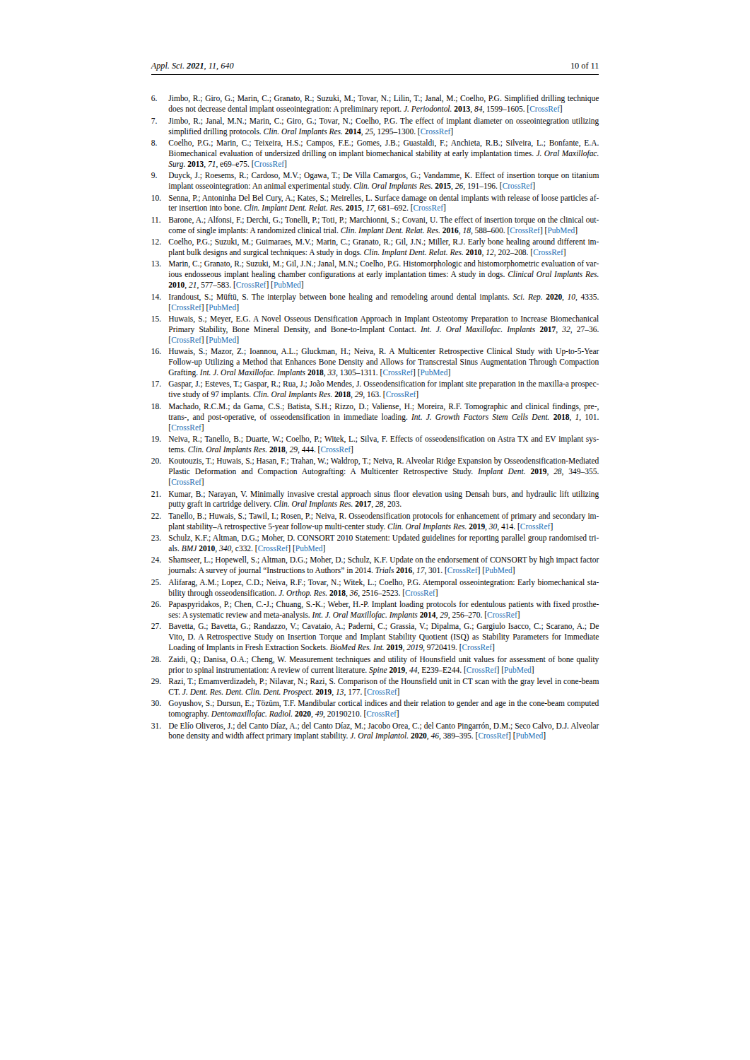Appl. Sci. 2021, 11, 640
10 of 11
6. Jimbo, R.; Giro, G.; Marin, C.; Granato, R.; Suzuki, M.; Tovar, N.; Lilin, T.; Janal, M.; Coelho, P.G. Simplified drilling technique does not decrease dental implant osseointegration: A preliminary report. J. Periodontol. 2013, 84, 1599–1605. [CrossRef]
7. Jimbo, R.; Janal, M.N.; Marin, C.; Giro, G.; Tovar, N.; Coelho, P.G. The effect of implant diameter on osseointegration utilizing simplified drilling protocols. Clin. Oral Implants Res. 2014, 25, 1295–1300. [CrossRef]
8. Coelho, P.G.; Marin, C.; Teixeira, H.S.; Campos, F.E.; Gomes, J.B.; Guastaldi, F.; Anchieta, R.B.; Silveira, L.; Bonfante, E.A. Biomechanical evaluation of undersized drilling on implant biomechanical stability at early implantation times. J. Oral Maxillofac. Surg. 2013, 71, e69–e75. [CrossRef]
9. Duyck, J.; Roesems, R.; Cardoso, M.V.; Ogawa, T.; De Villa Camargos, G.; Vandamme, K. Effect of insertion torque on titanium implant osseointegration: An animal experimental study. Clin. Oral Implants Res. 2015, 26, 191–196. [CrossRef]
10. Senna, P.; Antoninha Del Bel Cury, A.; Kates, S.; Meirelles, L. Surface damage on dental implants with release of loose particles after insertion into bone. Clin. Implant Dent. Relat. Res. 2015, 17, 681–692. [CrossRef]
11. Barone, A.; Alfonsi, F.; Derchi, G.; Tonelli, P.; Toti, P.; Marchionni, S.; Covani, U. The effect of insertion torque on the clinical outcome of single implants: A randomized clinical trial. Clin. Implant Dent. Relat. Res. 2016, 18, 588–600. [CrossRef] [PubMed]
12. Coelho, P.G.; Suzuki, M.; Guimaraes, M.V.; Marin, C.; Granato, R.; Gil, J.N.; Miller, R.J. Early bone healing around different implant bulk designs and surgical techniques: A study in dogs. Clin. Implant Dent. Relat. Res. 2010, 12, 202–208. [CrossRef]
13. Marin, C.; Granato, R.; Suzuki, M.; Gil, J.N.; Janal, M.N.; Coelho, P.G. Histomorphologic and histomorphometric evaluation of various endosseous implant healing chamber configurations at early implantation times: A study in dogs. Clinical Oral Implants Res. 2010, 21, 577–583. [CrossRef] [PubMed]
14. Irandoust, S.; Müftü, S. The interplay between bone healing and remodeling around dental implants. Sci. Rep. 2020, 10, 4335. [CrossRef] [PubMed]
15. Huwais, S.; Meyer, E.G. A Novel Osseous Densification Approach in Implant Osteotomy Preparation to Increase Biomechanical Primary Stability, Bone Mineral Density, and Bone-to-Implant Contact. Int. J. Oral Maxillofac. Implants 2017, 32, 27–36. [CrossRef] [PubMed]
16. Huwais, S.; Mazor, Z.; Ioannou, A.L.; Gluckman, H.; Neiva, R. A Multicenter Retrospective Clinical Study with Up-to-5-Year Follow-up Utilizing a Method that Enhances Bone Density and Allows for Transcrestal Sinus Augmentation Through Compaction Grafting. Int. J. Oral Maxillofac. Implants 2018, 33, 1305–1311. [CrossRef] [PubMed]
17. Gaspar, J.; Esteves, T.; Gaspar, R.; Rua, J.; João Mendes, J. Osseodensification for implant site preparation in the maxilla-a prospective study of 97 implants. Clin. Oral Implants Res. 2018, 29, 163. [CrossRef]
18. Machado, R.C.M.; da Gama, C.S.; Batista, S.H.; Rizzo, D.; Valiense, H.; Moreira, R.F. Tomographic and clinical findings, pre-, trans-, and post-operative, of osseodensification in immediate loading. Int. J. Growth Factors Stem Cells Dent. 2018, 1, 101. [CrossRef]
19. Neiva, R.; Tanello, B.; Duarte, W.; Coelho, P.; Witek, L.; Silva, F. Effects of osseodensification on Astra TX and EV implant systems. Clin. Oral Implants Res. 2018, 29, 444. [CrossRef]
20. Koutouzis, T.; Huwais, S.; Hasan, F.; Trahan, W.; Waldrop, T.; Neiva, R. Alveolar Ridge Expansion by Osseodensification-Mediated Plastic Deformation and Compaction Autografting: A Multicenter Retrospective Study. Implant Dent. 2019, 28, 349–355. [CrossRef]
21. Kumar, B.; Narayan, V. Minimally invasive crestal approach sinus floor elevation using Densah burs, and hydraulic lift utilizing putty graft in cartridge delivery. Clin. Oral Implants Res. 2017, 28, 203.
22. Tanello, B.; Huwais, S.; Tawil, I.; Rosen, P.; Neiva, R. Osseodensification protocols for enhancement of primary and secondary implant stability–A retrospective 5-year follow-up multi-center study. Clin. Oral Implants Res. 2019, 30, 414. [CrossRef]
23. Schulz, K.F.; Altman, D.G.; Moher, D. CONSORT 2010 Statement: Updated guidelines for reporting parallel group randomised trials. BMJ 2010, 340, c332. [CrossRef] [PubMed]
24. Shamseer, L.; Hopewell, S.; Altman, D.G.; Moher, D.; Schulz, K.F. Update on the endorsement of CONSORT by high impact factor journals: A survey of journal “Instructions to Authors” in 2014. Trials 2016, 17, 301. [CrossRef] [PubMed]
25. Alifarag, A.M.; Lopez, C.D.; Neiva, R.F.; Tovar, N.; Witek, L.; Coelho, P.G. Atemporal osseointegration: Early biomechanical stability through osseodensification. J. Orthop. Res. 2018, 36, 2516–2523. [CrossRef]
26. Papaspyridakos, P.; Chen, C.-J.; Chuang, S.-K.; Weber, H.-P. Implant loading protocols for edentulous patients with fixed prostheses: A systematic review and meta-analysis. Int. J. Oral Maxillofac. Implants 2014, 29, 256–270. [CrossRef]
27. Bavetta, G.; Bavetta, G.; Randazzo, V.; Cavataio, A.; Paderni, C.; Grassia, V.; Dipalma, G.; Gargiulo Isacco, C.; Scarano, A.; De Vito, D. A Retrospective Study on Insertion Torque and Implant Stability Quotient (ISQ) as Stability Parameters for Immediate Loading of Implants in Fresh Extraction Sockets. BioMed Res. Int. 2019, 2019, 9720419. [CrossRef]
28. Zaidi, Q.; Danisa, O.A.; Cheng, W. Measurement techniques and utility of Hounsfield unit values for assessment of bone quality prior to spinal instrumentation: A review of current literature. Spine 2019, 44, E239–E244. [CrossRef] [PubMed]
29. Razi, T.; Emamverdizadeh, P.; Nilavar, N.; Razi, S. Comparison of the Hounsfield unit in CT scan with the gray level in cone-beam CT. J. Dent. Res. Dent. Clin. Dent. Prospect. 2019, 13, 177. [CrossRef]
30. Goyushov, S.; Dursun, E.; Tözüm, T.F. Mandibular cortical indices and their relation to gender and age in the cone-beam computed tomography. Dentomaxillofac. Radiol. 2020, 49, 20190210. [CrossRef]
31. De Elío Oliveros, J.; del Canto Díaz, A.; del Canto Díaz, M.; Jacobo Orea, C.; del Canto Pingarrón, D.M.; Seco Calvo, D.J. Alveolar bone density and width affect primary implant stability. J. Oral Implantol. 2020, 46, 389–395. [CrossRef] [PubMed]